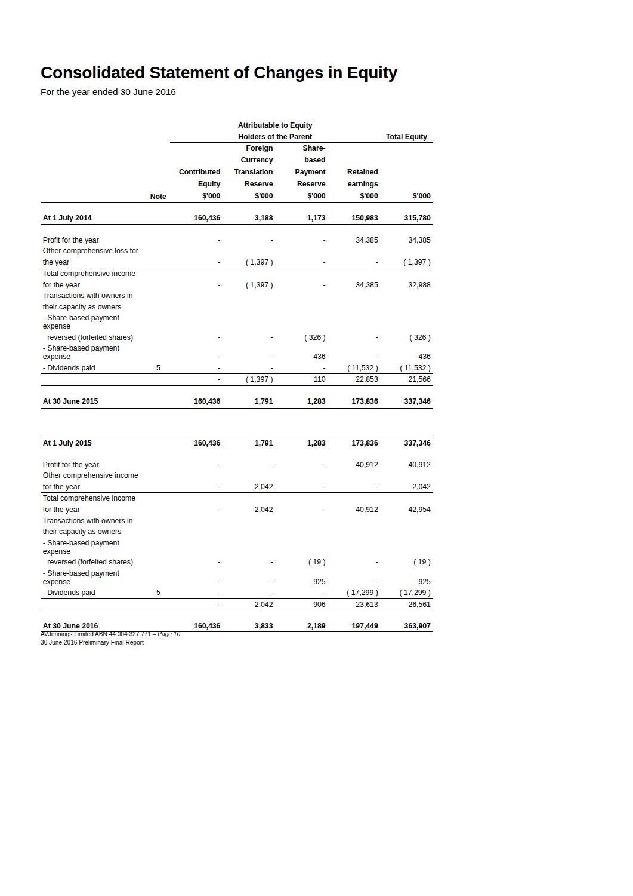Consolidated Statement of Changes in Equity
For the year ended 30 June 2016
| | | Attributable to Equity | |
| --- | --- | --- | --- |
| | | Holders of the Parent | Total Equity |
| | | | Foreign | Share- | | |
| | | | Currency | based | | |
| | | Contributed | Translation | Payment | Retained | |
| | | Equity | Reserve | Reserve | earnings | |
| | Note | $'000 | $'000 | $'000 | $'000 | $'000 |
| At 1 July 2014 | | 160,436 | 3,188 | 1,173 | 150,983 | 315,780 |
| Profit for the year | | - | - | - | 34,385 | 34,385 |
| Other comprehensive loss for | | | | | | |
| the year | | - | ( 1,397 ) | - | - | ( 1,397 ) |
| Total comprehensive income | | | | | | |
| for the year | | - | ( 1,397 ) | - | 34,385 | 32,988 |
| Transactions with owners in | | | | | | |
| their capacity as owners | | | | | | |
| - Share-based payment expense | | | | | | |
| reversed (forfeited shares) | | - | - | ( 326 ) | - | ( 326 ) |
| - Share-based payment expense | | - | - | 436 | - | 436 |
| - Dividends paid | 5 | - | - | - | ( 11,532 ) | ( 11,532 ) |
| | | - | ( 1,397 ) | 110 | 22,853 | 21,566 |
| At 30 June 2015 | | 160,436 | 1,791 | 1,283 | 173,836 | 337,346 |
| At 1 July 2015 | | 160,436 | 1,791 | 1,283 | 173,836 | 337,346 |
| Profit for the year | | - | - | - | 40,912 | 40,912 |
| Other comprehensive income | | | | | | |
| for the year | | - | 2,042 | - | - | 2,042 |
| Total comprehensive income | | | | | | |
| for the year | | - | 2,042 | - | 40,912 | 42,954 |
| Transactions with owners in | | | | | | |
| their capacity as owners | | | | | | |
| - Share-based payment expense | | | | | | |
| reversed (forfeited shares) | | - | - | ( 19 ) | - | ( 19 ) |
| - Share-based payment expense | | - | - | 925 | - | 925 |
| - Dividends paid | 5 | - | - | - | ( 17,299 ) | ( 17,299 ) |
| | | - | 2,042 | 906 | 23,613 | 26,561 |
| At 30 June 2016 | | 160,436 | 3,833 | 2,189 | 197,449 | 363,907 |
AVJennings Limited ABN 44 004 327 771 – Page 10
30 June 2016 Preliminary Final Report